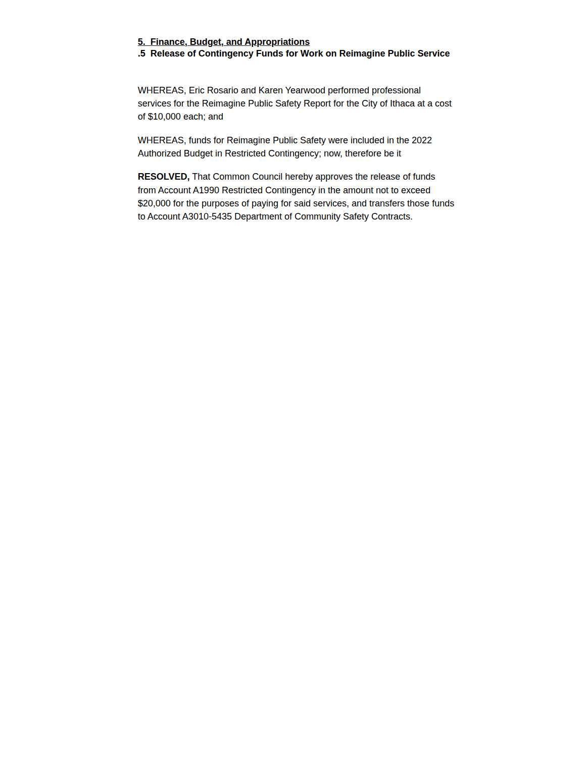5. Finance, Budget, and Appropriations
.5 Release of Contingency Funds for Work on Reimagine Public Service
WHEREAS, Eric Rosario and Karen Yearwood performed professional services for the Reimagine Public Safety Report for the City of Ithaca at a cost of $10,000 each; and
WHEREAS, funds for Reimagine Public Safety were included in the 2022 Authorized Budget in Restricted Contingency; now, therefore be it
RESOLVED, That Common Council hereby approves the release of funds from Account A1990 Restricted Contingency in the amount not to exceed $20,000 for the purposes of paying for said services, and transfers those funds to Account A3010-5435 Department of Community Safety Contracts.